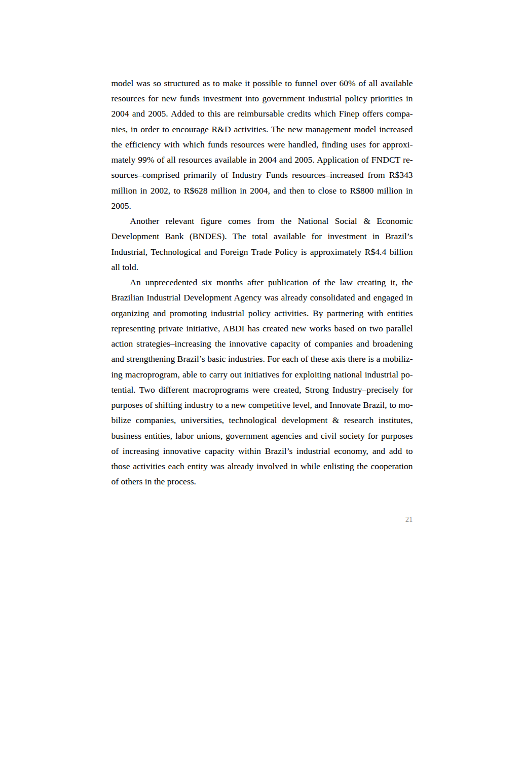model was so structured as to make it possible to funnel over 60% of all available resources for new funds investment into government industrial policy priorities in 2004 and 2005. Added to this are reimbursable credits which Finep offers companies, in order to encourage R&D activities. The new management model increased the efficiency with which funds resources were handled, finding uses for approximately 99% of all resources available in 2004 and 2005. Application of FNDCT resources–comprised primarily of Industry Funds resources–increased from R$343 million in 2002, to R$628 million in 2004, and then to close to R$800 million in 2005.
Another relevant figure comes from the National Social & Economic Development Bank (BNDES). The total available for investment in Brazil’s Industrial, Technological and Foreign Trade Policy is approximately R$4.4 billion all told.
An unprecedented six months after publication of the law creating it, the Brazilian Industrial Development Agency was already consolidated and engaged in organizing and promoting industrial policy activities. By partnering with entities representing private initiative, ABDI has created new works based on two parallel action strategies–increasing the innovative capacity of companies and broadening and strengthening Brazil’s basic industries. For each of these axis there is a mobilizing macroprogram, able to carry out initiatives for exploiting national industrial potential. Two different macroprograms were created, Strong Industry–precisely for purposes of shifting industry to a new competitive level, and Innovate Brazil, to mobilize companies, universities, technological development & research institutes, business entities, labor unions, government agencies and civil society for purposes of increasing innovative capacity within Brazil’s industrial economy, and add to those activities each entity was already involved in while enlisting the cooperation of others in the process.
21